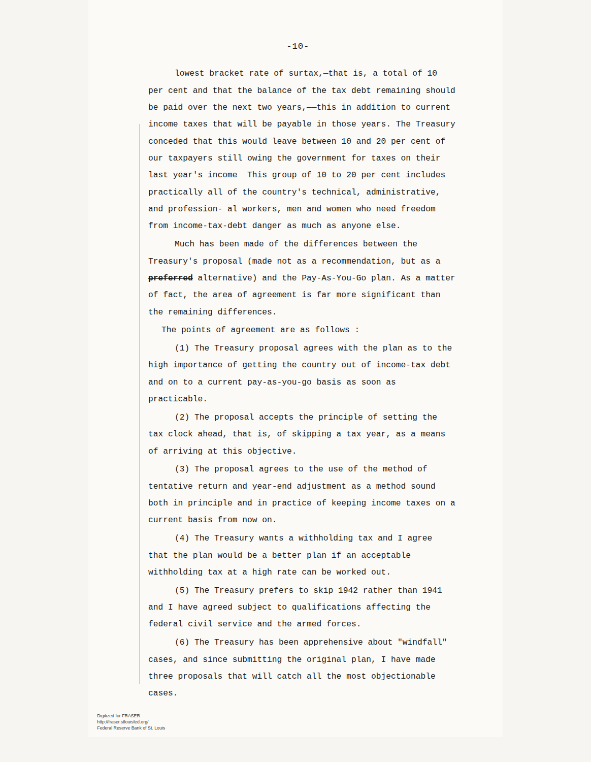-10-
lowest bracket rate of surtax,—that is, a total of 10 per cent and that the balance of the tax debt remaining should be paid over the next two years,——this in addition to current income taxes that will be payable in those years. The Treasury conceded that this would leave between 10 and 20 per cent of our taxpayers still owing the government for taxes on their last year's income This group of 10 to 20 per cent includes practically all of the country's technical, administrative, and profession- al workers, men and women who need freedom from income-tax-debt danger as much as anyone else.
Much has been made of the differences between the Treasury's proposal (made not as a recommendation, but as a preferred alternative) and the Pay-As-You-Go plan. As a matter of fact, the area of agreement is far more significant than the remaining differences.
The points of agreement are as follows :
(1) The Treasury proposal agrees with the plan as to the high importance of getting the country out of income-tax debt and on to a current pay-as-you-go basis as soon as practicable.
(2) The proposal accepts the principle of setting the tax clock ahead, that is, of skipping a tax year, as a means of arriving at this objective.
(3) The proposal agrees to the use of the method of tentative return and year-end adjustment as a method sound both in principle and in practice of keeping income taxes on a current basis from now on.
(4) The Treasury wants a withholding tax and I agree that the plan would be a better plan if an acceptable withholding tax at a high rate can be worked out.
(5) The Treasury prefers to skip 1942 rather than 1941 and I have agreed subject to qualifications affecting the federal civil service and the armed forces.
(6) The Treasury has been apprehensive about "windfall" cases, and since submitting the original plan, I have made three proposals that will catch all the most objectionable cases.
Digitized for FRASER
http://fraser.stlouisfed.org/
Federal Reserve Bank of St. Louis